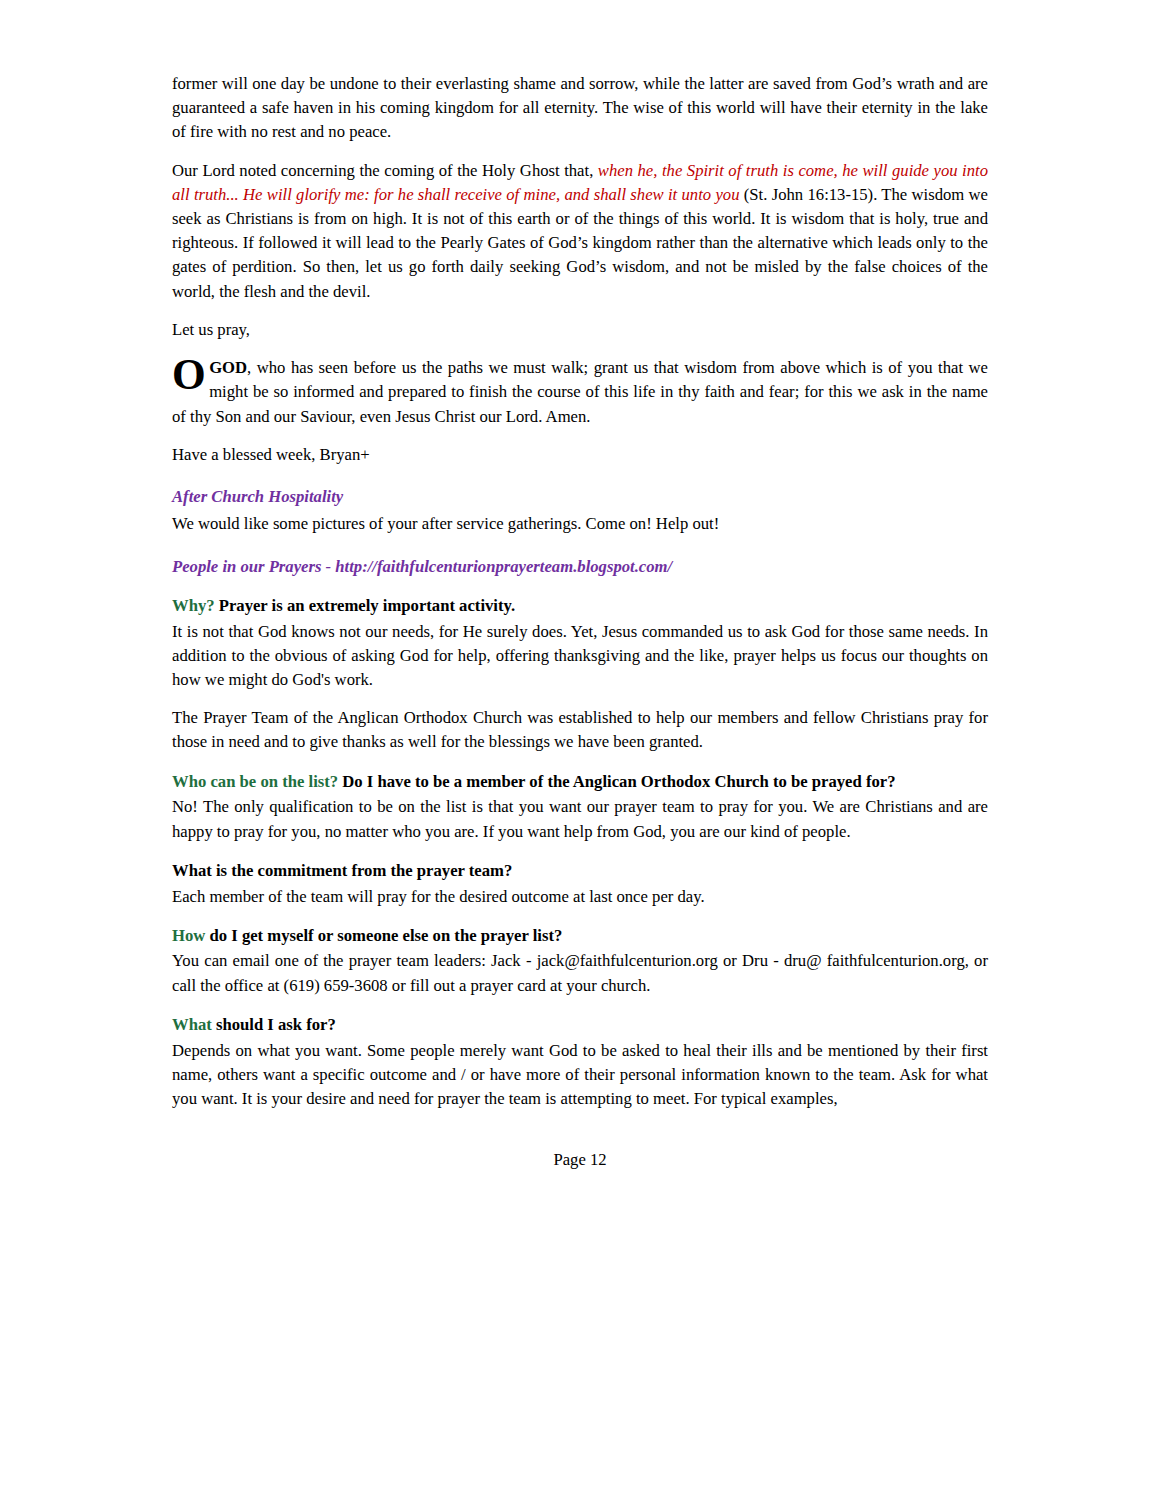former will one day be undone to their everlasting shame and sorrow, while the latter are saved from God’s wrath and are guaranteed a safe haven in his coming kingdom for all eternity. The wise of this world will have their eternity in the lake of fire with no rest and no peace.
Our Lord noted concerning the coming of the Holy Ghost that, when he, the Spirit of truth is come, he will guide you into all truth... He will glorify me: for he shall receive of mine, and shall shew it unto you (St. John 16:13-15). The wisdom we seek as Christians is from on high. It is not of this earth or of the things of this world. It is wisdom that is holy, true and righteous. If followed it will lead to the Pearly Gates of God’s kingdom rather than the alternative which leads only to the gates of perdition. So then, let us go forth daily seeking God’s wisdom, and not be misled by the false choices of the world, the flesh and the devil.
Let us pray,
OGOD, who has seen before us the paths we must walk; grant us that wisdom from above which is of you that we might be so informed and prepared to finish the course of this life in thy faith and fear; for this we ask in the name of thy Son and our Saviour, even Jesus Christ our Lord. Amen.
Have a blessed week, Bryan+
After Church Hospitality
We would like some pictures of your after service gatherings. Come on! Help out!
People in our Prayers - http://faithfulcenturionprayerteam.blogspot.com/
Why? Prayer is an extremely important activity.
It is not that God knows not our needs, for He surely does. Yet, Jesus commanded us to ask God for those same needs. In addition to the obvious of asking God for help, offering thanksgiving and the like, prayer helps us focus our thoughts on how we might do God's work.
The Prayer Team of the Anglican Orthodox Church was established to help our members and fellow Christians pray for those in need and to give thanks as well for the blessings we have been granted.
Who can be on the list? Do I have to be a member of the Anglican Orthodox Church to be prayed for?
No! The only qualification to be on the list is that you want our prayer team to pray for you. We are Christians and are happy to pray for you, no matter who you are. If you want help from God, you are our kind of people.
What is the commitment from the prayer team?
Each member of the team will pray for the desired outcome at last once per day.
How do I get myself or someone else on the prayer list?
You can email one of the prayer team leaders: Jack - jack@faithfulcenturion.org or Dru - dru@ faithfulcenturion.org, or call the office at (619) 659-3608 or fill out a prayer card at your church.
What should I ask for?
Depends on what you want. Some people merely want God to be asked to heal their ills and be mentioned by their first name, others want a specific outcome and / or have more of their personal information known to the team. Ask for what you want. It is your desire and need for prayer the team is attempting to meet. For typical examples,
Page 12